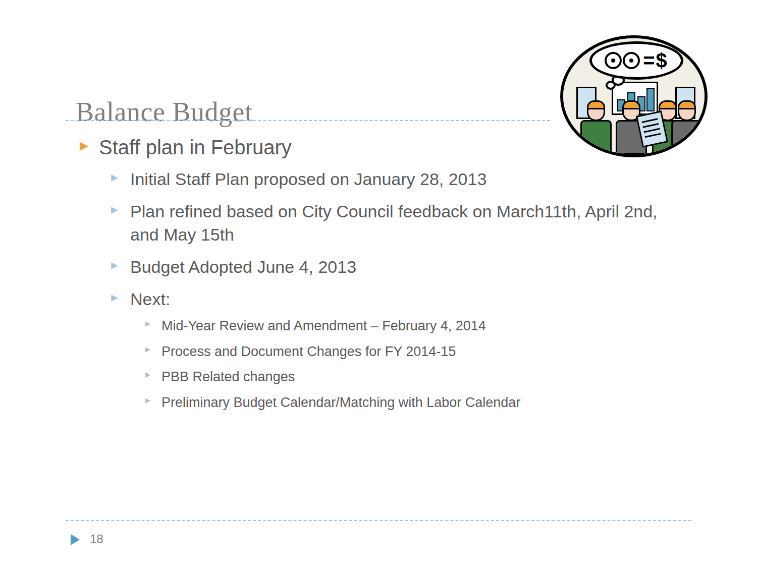Balance Budget
=$
Staff plan in February
Initial Staff Plan proposed on January 28, 2013
Plan refined based on City Council feedback on March11th, April 2nd, and May 15th
Budget Adopted June 4, 2013
Next:
Mid-Year Review and Amendment – February 4, 2014
Process and Document Changes for FY 2014-15
PBB Related changes
Preliminary Budget Calendar/Matching with Labor Calendar
18